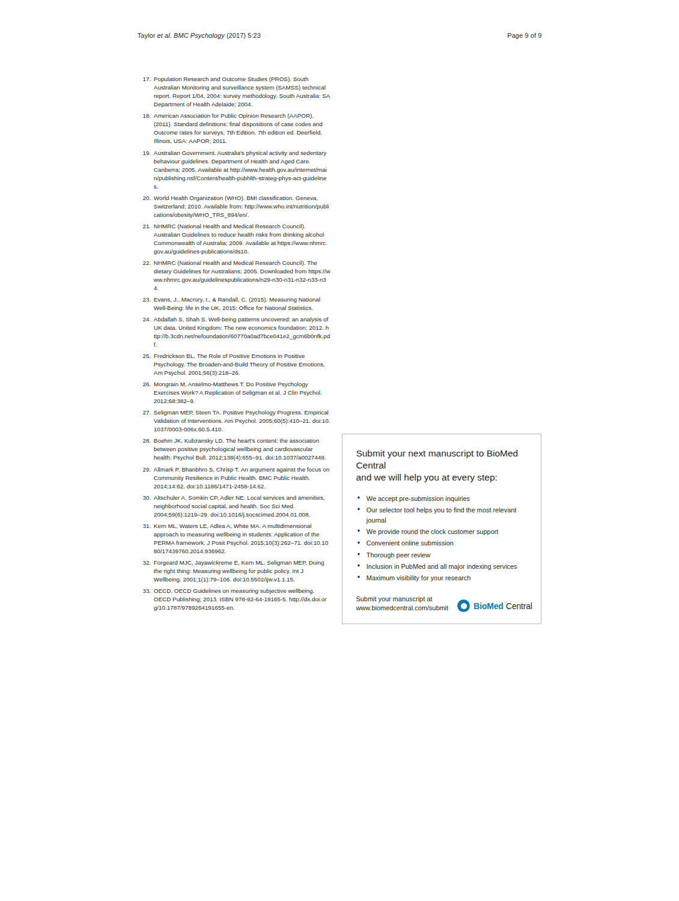Taylor et al. BMC Psychology (2017) 5:23
Page 9 of 9
17. Population Research and Outcome Studies (PROS). South Australian Monitoring and surveillance system (SAMSS) technical report. Report 1/04, 2004: survey methodology. South Australia: SA Department of Health Adelaide; 2004.
18. American Association for Public Opinion Research (AAPOR). (2011). Standard definitions: final dispositions of case codes and Outcome rates for surveys, 7th Edition. 7th edition ed. Deerfield, Illinois, USA: AAPOR; 2011.
19. Australian Government. Australia's physical activity and sedentary behaviour guidelines. Department of Health and Aged Care. Canberra; 2005. Available at http://www.health.gov.au/internet/main/publishing.nsf/Content/health-pubhlth-strateg-phys-act-guidelines.
20. World Health Organization (WHO). BMI classification. Geneva, Switzerland; 2010. Available from: http://www.who.int/nutrition/publications/obesity/WHO_TRS_894/en/.
21. NHMRC (National Health and Medical Research Council). Australian Guidelines to reduce health risks from drinking alcohol Commonwealth of Australia; 2009. Available at https://www.nhmrc.gov.au/guidelines-publications/ds10.
22. NHMRC (National Health and Medical Research Council). The dietary Guidelines for Australians; 2005. Downloaded from https://www.nhmrc.gov.au/guidelinespublications/n29-n30-n31-n32-n33-n34.
23. Evans, J., Macrory, I., & Randall, C. (2015). Measuring National Well-Being: life in the UK, 2015: Office for National Statistics.
24. Abdallah S, Shah S. Well-being patterns uncovered: an analysis of UK data. United Kingdom: The new economics foundation; 2012. http://b.3cdn.net/nefoundation/60770a0ad7bce041e2_gcm6b0nfk.pdf.
25. Fredrickson BL. The Role of Positive Emotions in Positive Psychology. The Broaden-and-Build Theory of Positive Emotions. Am Psychol. 2001;56(3):218–26.
26. Mongrain M, Anselmo-Matthews T. Do Positive Psychology Exercises Work? A Replication of Seligman et al. J Clin Psychol. 2012;68:382–9.
27. Seligman MEP, Steen TA. Positive Psychology Progress. Empirical Validation of Interventions. Am Psychol. 2005;60(5):410–21. doi:10.1037/0003-006x.60.5.410.
28. Boehm JK, Kubzansky LD. The heart's content: the association between positive psychological wellbeing and cardiovascular health. Psychol Bull. 2012;138(4):655–91. doi:10.1037/a0027448.
29. Allmark P, Bhanbhro S, Chrisp T. An argument against the focus on Community Resilience in Public Health. BMC Public Health. 2014;14:62. doi:10.1186/1471-2458-14.62.
30. Altschuler A, Somkin CP, Adler NE. Local services and amenities, neighborhood social capital, and health. Soc Sci Med. 2004;59(6):1219–29. doi:10.1016/j.socscimed.2004.01.008.
31. Kern ML, Waters LE, Adlea A, White MA. A multidimensional approach to measuring wellbeing in students: Application of the PERMA framework. J Posit Psychol. 2015;10(3):262–71. doi:10.1080/17439760.2014.936962.
32. Forgeard MJC, Jayawickreme E, Kern ML, Seligman MEP. Doing the right thing: Measuring wellbeing for public policy. Int J Wellbeing. 2001;1(1):79–106. doi:10.5502/ijw.v1.1.15.
33. OECD. OECD Guidelines on measuring subjective wellbeing. OECD Publishing; 2013. ISBN 978-92-64-19165-5. http://dx.doi.org/10.1787/9789264191655-en.
Submit your next manuscript to BioMed Central
and we will help you at every step:
We accept pre-submission inquiries
Our selector tool helps you to find the most relevant journal
We provide round the clock customer support
Convenient online submission
Thorough peer review
Inclusion in PubMed and all major indexing services
Maximum visibility for your research
Submit your manuscript at
www.biomedcentral.com/submit
BioMedCentral